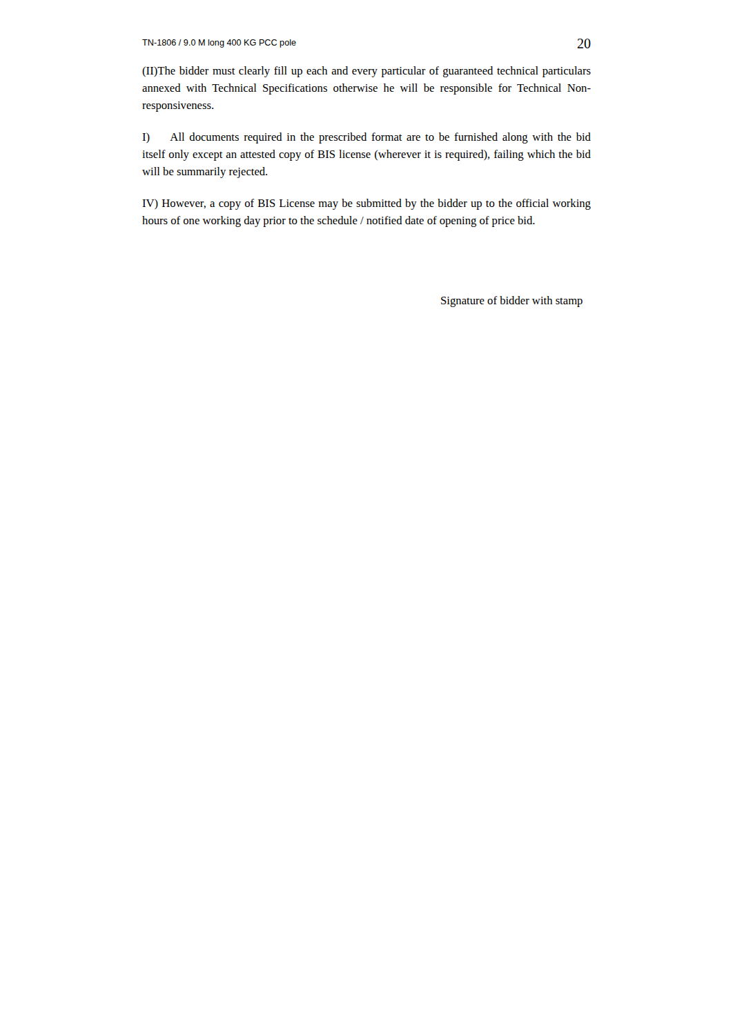TN-1806 / 9.0 M long 400 KG PCC pole
20
(II)The bidder must clearly fill up each and every particular of guaranteed technical particulars annexed with Technical Specifications otherwise he will be responsible for Technical Non-responsiveness.
I) All documents required in the prescribed format are to be furnished along with the bid itself only except an attested copy of BIS license (wherever it is required), failing which the bid will be summarily rejected.
IV) However, a copy of BIS License may be submitted by the bidder up to the official working hours of one working day prior to the schedule / notified date of opening of price bid.
Signature of bidder with stamp